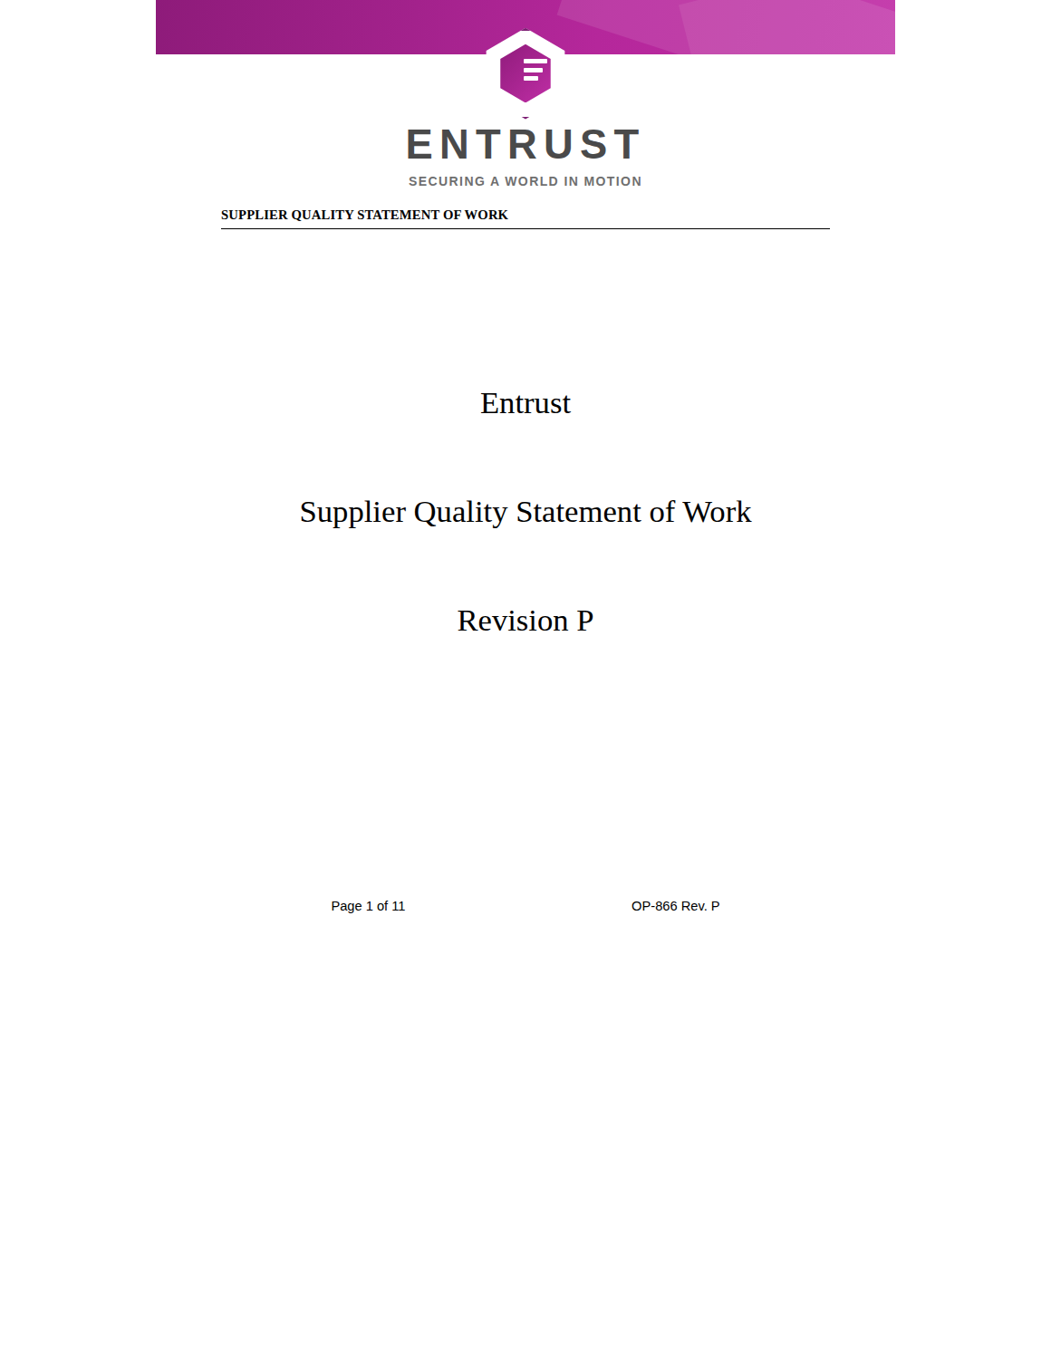ENTRUST
SECURING A WORLD IN MOTION
Supplier Quality Statement of Work
Entrust
Supplier Quality Statement of Work
Revision P
Page 1 of 11 OP-866 Rev. P